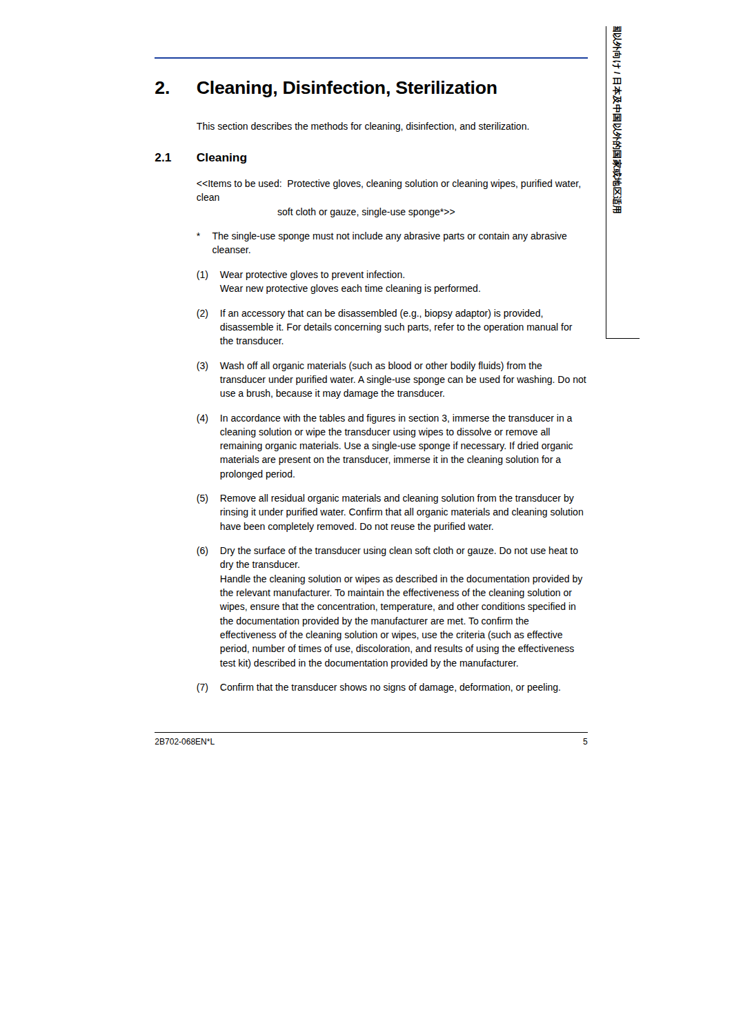Except for Japan and China / 日本・中国以外向け / 日本及中国以外的国家或地区适用
2. Cleaning, Disinfection, Sterilization
This section describes the methods for cleaning, disinfection, and sterilization.
2.1 Cleaning
<<Items to be used: Protective gloves, cleaning solution or cleaning wipes, purified water, clean soft cloth or gauze, single-use sponge*>>
* The single-use sponge must not include any abrasive parts or contain any abrasive cleanser.
(1) Wear protective gloves to prevent infection.
Wear new protective gloves each time cleaning is performed.
(2) If an accessory that can be disassembled (e.g., biopsy adaptor) is provided, disassemble it. For details concerning such parts, refer to the operation manual for the transducer.
(3) Wash off all organic materials (such as blood or other bodily fluids) from the transducer under purified water. A single-use sponge can be used for washing. Do not use a brush, because it may damage the transducer.
(4) In accordance with the tables and figures in section 3, immerse the transducer in a cleaning solution or wipe the transducer using wipes to dissolve or remove all remaining organic materials. Use a single-use sponge if necessary. If dried organic materials are present on the transducer, immerse it in the cleaning solution for a prolonged period.
(5) Remove all residual organic materials and cleaning solution from the transducer by rinsing it under purified water. Confirm that all organic materials and cleaning solution have been completely removed. Do not reuse the purified water.
(6) Dry the surface of the transducer using clean soft cloth or gauze. Do not use heat to dry the transducer.
Handle the cleaning solution or wipes as described in the documentation provided by the relevant manufacturer. To maintain the effectiveness of the cleaning solution or wipes, ensure that the concentration, temperature, and other conditions specified in the documentation provided by the manufacturer are met. To confirm the effectiveness of the cleaning solution or wipes, use the criteria (such as effective period, number of times of use, discoloration, and results of using the effectiveness test kit) described in the documentation provided by the manufacturer.
(7) Confirm that the transducer shows no signs of damage, deformation, or peeling.
2B702-068EN*L 5